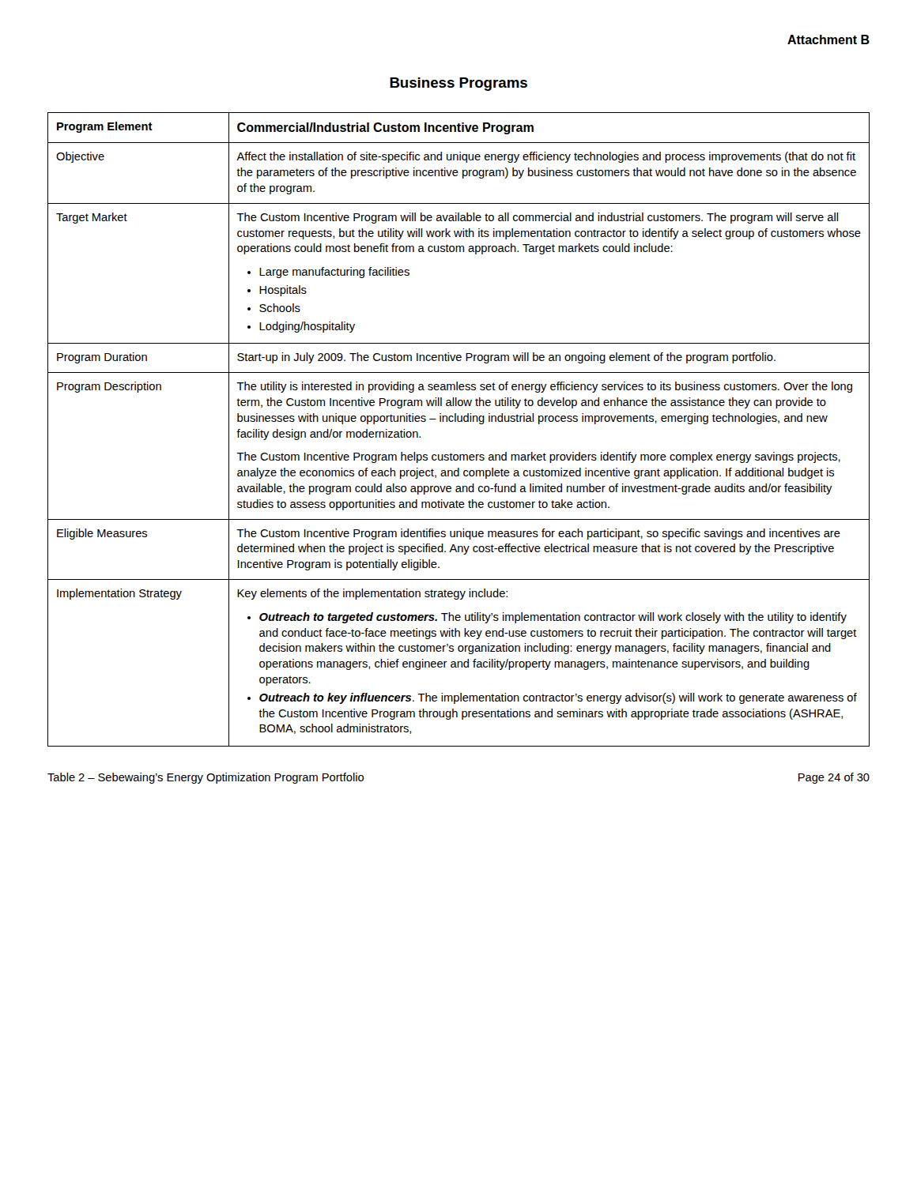Attachment B
Business Programs
| Program Element | Commercial/Industrial Custom Incentive Program |
| Objective | Affect the installation of site-specific and unique energy efficiency technologies and process improvements (that do not fit the parameters of the prescriptive incentive program) by business customers that would not have done so in the absence of the program. |
| Target Market | The Custom Incentive Program will be available to all commercial and industrial customers. The program will serve all customer requests, but the utility will work with its implementation contractor to identify a select group of customers whose operations could most benefit from a custom approach. Target markets could include: Large manufacturing facilities Hospitals Schools Lodging/hospitality |
| Program Duration | Start-up in July 2009. The Custom Incentive Program will be an ongoing element of the program portfolio. |
| Program Description | The utility is interested in providing a seamless set of energy efficiency services to its business customers. Over the long term, the Custom Incentive Program will allow the utility to develop and enhance the assistance they can provide to businesses with unique opportunities – including industrial process improvements, emerging technologies, and new facility design and/or modernization. The Custom Incentive Program helps customers and market providers identify more complex energy savings projects, analyze the economics of each project, and complete a customized incentive grant application. If additional budget is available, the program could also approve and co-fund a limited number of investment-grade audits and/or feasibility studies to assess opportunities and motivate the customer to take action. |
| Eligible Measures | The Custom Incentive Program identifies unique measures for each participant, so specific savings and incentives are determined when the project is specified. Any cost-effective electrical measure that is not covered by the Prescriptive Incentive Program is potentially eligible. |
| Implementation Strategy | Key elements of the implementation strategy include: Outreach to targeted customers. The utility’s implementation contractor will work closely with the utility to identify and conduct face-to-face meetings with key end-use customers to recruit their participation. The contractor will target decision makers within the customer’s organization including: energy managers, facility managers, financial and operations managers, chief engineer and facility/property managers, maintenance supervisors, and building operators. Outreach to key influencers . The implementation contractor’s energy advisor(s) will work to generate awareness of the Custom Incentive Program through presentations and seminars with appropriate trade associations (ASHRAE, BOMA, school administrators, |
Table 2 – Sebewaing’s Energy Optimization Program Portfolio Page 24 of 30